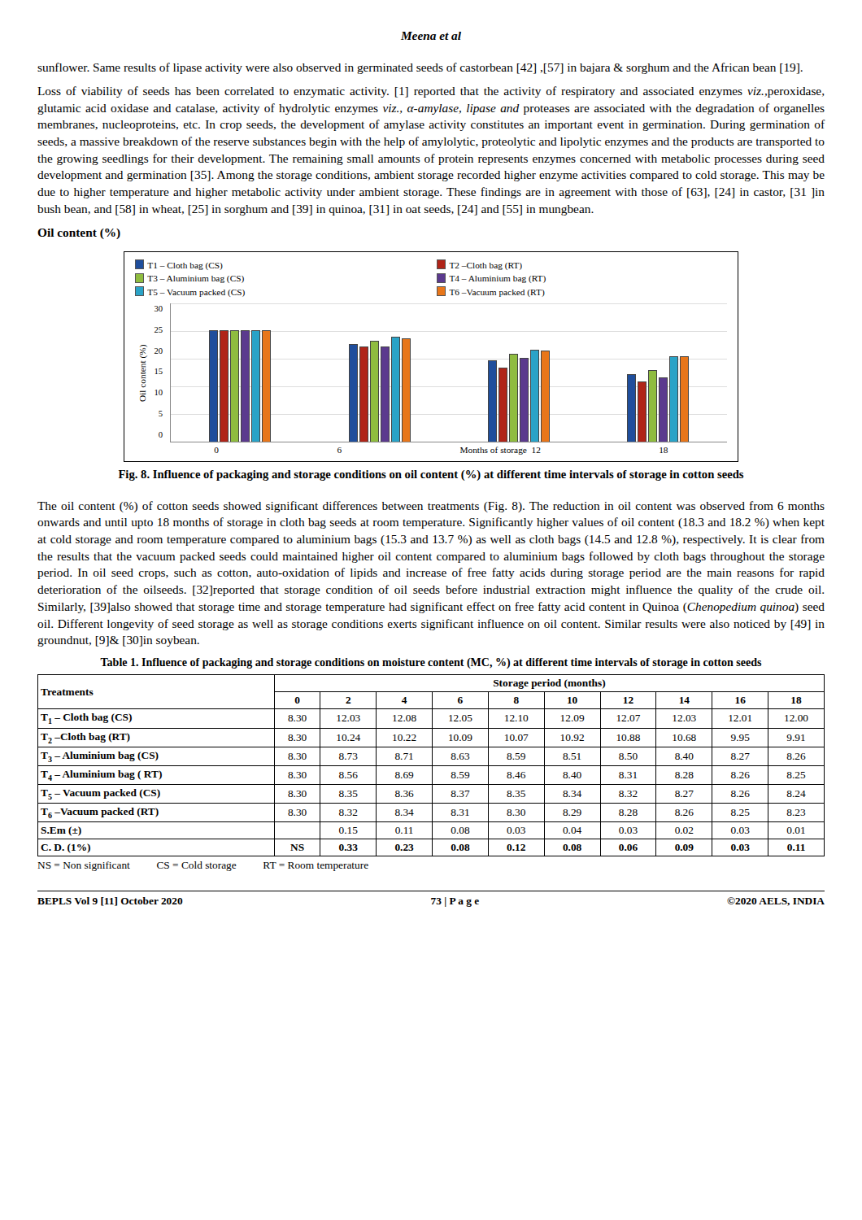Meena et al
sunflower. Same results of lipase activity were also observed in germinated seeds of castorbean [42] ,[57] in bajara & sorghum and the African bean [19].
Loss of viability of seeds has been correlated to enzymatic activity. [1] reported that the activity of respiratory and associated enzymes viz., peroxidase, glutamic acid oxidase and catalase, activity of hydrolytic enzymes viz., α-amylase, lipase and proteases are associated with the degradation of organelles membranes, nucleoproteins, etc. In crop seeds, the development of amylase activity constitutes an important event in germination. During germination of seeds, a massive breakdown of the reserve substances begin with the help of amylolytic, proteolytic and lipolytic enzymes and the products are transported to the growing seedlings for their development. The remaining small amounts of protein represents enzymes concerned with metabolic processes during seed development and germination [35]. Among the storage conditions, ambient storage recorded higher enzyme activities compared to cold storage. This may be due to higher temperature and higher metabolic activity under ambient storage. These findings are in agreement with those of [63], [24] in castor, [31 ]in bush bean, and [58] in wheat, [25] in sorghum and [39] in quinoa, [31] in oat seeds, [24] and [55] in mungbean.
Oil content (%)
T1 – Cloth bag (CS)
T2 –Cloth bag (RT)
T3 – Aluminium bag (CS)
T4 – Aluminium bag (RT)
T5 – Vacuum packed (CS)
T6 –Vacuum packed (RT)
Oil content (%)
30
25
20
15
10
5
0
0
6
Months of storage 12
18
Fig. 8. Influence of packaging and storage conditions on oil content (%) at different time intervals of storage in cotton seeds
The oil content (%) of cotton seeds showed significant differences between treatments (Fig. 8). The reduction in oil content was observed from 6 months onwards and until upto 18 months of storage in cloth bag seeds at room temperature. Significantly higher values of oil content (18.3 and 18.2 %) when kept at cold storage and room temperature compared to aluminium bags (15.3 and 13.7 %) as well as cloth bags (14.5 and 12.8 %), respectively. It is clear from the results that the vacuum packed seeds could maintained higher oil content compared to aluminium bags followed by cloth bags throughout the storage period. In oil seed crops, such as cotton, auto-oxidation of lipids and increase of free fatty acids during storage period are the main reasons for rapid deterioration of the oilseeds. [32]reported that storage condition of oil seeds before industrial extraction might influence the quality of the crude oil. Similarly, [39]also showed that storage time and storage temperature had significant effect on free fatty acid content in Quinoa (Chenopedium quinoa) seed oil. Different longevity of seed storage as well as storage conditions exerts significant influence on oil content. Similar results were also noticed by [49] in groundnut, [9]& [30]in soybean.
Table 1. Influence of packaging and storage conditions on moisture content (MC, %) at different time intervals of storage in cotton seeds
| Treatments | Storage period (months) |
| --- | --- |
| 0 | 2 | 4 | 6 | 8 | 10 | 12 | 14 | 16 | 18 |
| T 1 – Cloth bag (CS) | 8.30 | 12.03 | 12.08 | 12.05 | 12.10 | 12.09 | 12.07 | 12.03 | 12.01 | 12.00 |
| T 2 –Cloth bag (RT) | 8.30 | 10.24 | 10.22 | 10.09 | 10.07 | 10.92 | 10.88 | 10.68 | 9.95 | 9.91 |
| T 3 – Aluminium bag (CS) | 8.30 | 8.73 | 8.71 | 8.63 | 8.59 | 8.51 | 8.50 | 8.40 | 8.27 | 8.26 |
| T 4 – Aluminium bag ( RT) | 8.30 | 8.56 | 8.69 | 8.59 | 8.46 | 8.40 | 8.31 | 8.28 | 8.26 | 8.25 |
| T 5 – Vacuum packed (CS) | 8.30 | 8.35 | 8.36 | 8.37 | 8.35 | 8.34 | 8.32 | 8.27 | 8.26 | 8.24 |
| T 6 –Vacuum packed (RT) | 8.30 | 8.32 | 8.34 | 8.31 | 8.30 | 8.29 | 8.28 | 8.26 | 8.25 | 8.23 |
| S.Em (±) | | 0.15 | 0.11 | 0.08 | 0.03 | 0.04 | 0.03 | 0.02 | 0.03 | 0.01 |
| C. D. (1%) | NS | 0.33 | 0.23 | 0.08 | 0.12 | 0.08 | 0.06 | 0.09 | 0.03 | 0.11 |
NS = Non significant CS = Cold storage RT = Room temperature
BEPLS Vol 9 [11] October 2020
73 | P a g e
©2020 AELS, INDIA